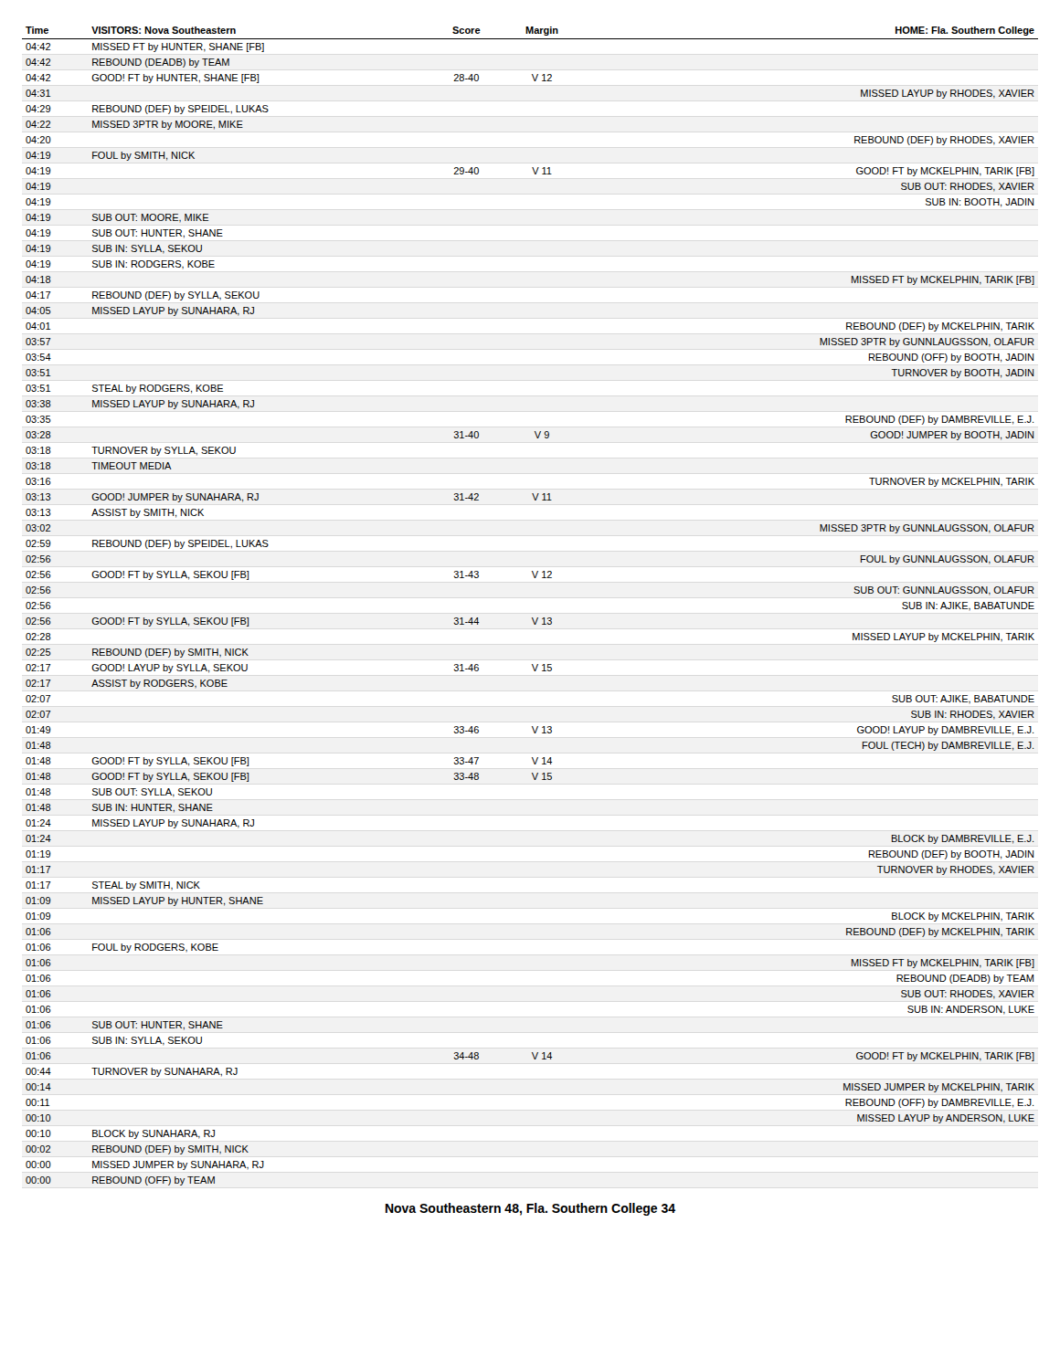Nova Southeastern 48, Fla. Southern College 34
| Time | VISITORS: Nova Southeastern | Score | Margin | HOME: Fla. Southern College |
| --- | --- | --- | --- | --- |
| 04:42 | MISSED FT by HUNTER, SHANE [FB] | | | |
| 04:42 | REBOUND (DEADB) by TEAM | | | |
| 04:42 | GOOD! FT by HUNTER, SHANE [FB] | 28-40 | V 12 | |
| 04:31 | | | | MISSED LAYUP by RHODES, XAVIER |
| 04:29 | REBOUND (DEF) by SPEIDEL, LUKAS | | | |
| 04:22 | MISSED 3PTR by MOORE, MIKE | | | |
| 04:20 | | | | REBOUND (DEF) by RHODES, XAVIER |
| 04:19 | FOUL by SMITH, NICK | | | |
| 04:19 | | 29-40 | V 11 | GOOD! FT by MCKELPHIN, TARIK [FB] |
| 04:19 | | | | SUB OUT: RHODES, XAVIER |
| 04:19 | | | | SUB IN: BOOTH, JADIN |
| 04:19 | SUB OUT: MOORE, MIKE | | | |
| 04:19 | SUB OUT: HUNTER, SHANE | | | |
| 04:19 | SUB IN: SYLLA, SEKOU | | | |
| 04:19 | SUB IN: RODGERS, KOBE | | | |
| 04:18 | | | | MISSED FT by MCKELPHIN, TARIK [FB] |
| 04:17 | REBOUND (DEF) by SYLLA, SEKOU | | | |
| 04:05 | MISSED LAYUP by SUNAHARA, RJ | | | |
| 04:01 | | | | REBOUND (DEF) by MCKELPHIN, TARIK |
| 03:57 | | | | MISSED 3PTR by GUNNLAUGSSON, OLAFUR |
| 03:54 | | | | REBOUND (OFF) by BOOTH, JADIN |
| 03:51 | | | | TURNOVER by BOOTH, JADIN |
| 03:51 | STEAL by RODGERS, KOBE | | | |
| 03:38 | MISSED LAYUP by SUNAHARA, RJ | | | |
| 03:35 | | | | REBOUND (DEF) by DAMBREVILLE, E.J. |
| 03:28 | | 31-40 | V 9 | GOOD! JUMPER by BOOTH, JADIN |
| 03:18 | TURNOVER by SYLLA, SEKOU | | | |
| 03:18 | TIMEOUT MEDIA | | | |
| 03:16 | | | | TURNOVER by MCKELPHIN, TARIK |
| 03:13 | GOOD! JUMPER by SUNAHARA, RJ | 31-42 | V 11 | |
| 03:13 | ASSIST by SMITH, NICK | | | |
| 03:02 | | | | MISSED 3PTR by GUNNLAUGSSON, OLAFUR |
| 02:59 | REBOUND (DEF) by SPEIDEL, LUKAS | | | |
| 02:56 | | | | FOUL by GUNNLAUGSSON, OLAFUR |
| 02:56 | GOOD! FT by SYLLA, SEKOU [FB] | 31-43 | V 12 | |
| 02:56 | | | | SUB OUT: GUNNLAUGSSON, OLAFUR |
| 02:56 | | | | SUB IN: AJIKE, BABATUNDE |
| 02:56 | GOOD! FT by SYLLA, SEKOU [FB] | 31-44 | V 13 | |
| 02:28 | | | | MISSED LAYUP by MCKELPHIN, TARIK |
| 02:25 | REBOUND (DEF) by SMITH, NICK | | | |
| 02:17 | GOOD! LAYUP by SYLLA, SEKOU | 31-46 | V 15 | |
| 02:17 | ASSIST by RODGERS, KOBE | | | |
| 02:07 | | | | SUB OUT: AJIKE, BABATUNDE |
| 02:07 | | | | SUB IN: RHODES, XAVIER |
| 01:49 | | 33-46 | V 13 | GOOD! LAYUP by DAMBREVILLE, E.J. |
| 01:48 | | | | FOUL (TECH) by DAMBREVILLE, E.J. |
| 01:48 | GOOD! FT by SYLLA, SEKOU [FB] | 33-47 | V 14 | |
| 01:48 | GOOD! FT by SYLLA, SEKOU [FB] | 33-48 | V 15 | |
| 01:48 | SUB OUT: SYLLA, SEKOU | | | |
| 01:48 | SUB IN: HUNTER, SHANE | | | |
| 01:24 | MISSED LAYUP by SUNAHARA, RJ | | | |
| 01:24 | | | | BLOCK by DAMBREVILLE, E.J. |
| 01:19 | | | | REBOUND (DEF) by BOOTH, JADIN |
| 01:17 | | | | TURNOVER by RHODES, XAVIER |
| 01:17 | STEAL by SMITH, NICK | | | |
| 01:09 | MISSED LAYUP by HUNTER, SHANE | | | |
| 01:09 | | | | BLOCK by MCKELPHIN, TARIK |
| 01:06 | | | | REBOUND (DEF) by MCKELPHIN, TARIK |
| 01:06 | FOUL by RODGERS, KOBE | | | |
| 01:06 | | | | MISSED FT by MCKELPHIN, TARIK [FB] |
| 01:06 | | | | REBOUND (DEADB) by TEAM |
| 01:06 | | | | SUB OUT: RHODES, XAVIER |
| 01:06 | | | | SUB IN: ANDERSON, LUKE |
| 01:06 | SUB OUT: HUNTER, SHANE | | | |
| 01:06 | SUB IN: SYLLA, SEKOU | | | |
| 01:06 | | 34-48 | V 14 | GOOD! FT by MCKELPHIN, TARIK [FB] |
| 00:44 | TURNOVER by SUNAHARA, RJ | | | |
| 00:14 | | | | MISSED JUMPER by MCKELPHIN, TARIK |
| 00:11 | | | | REBOUND (OFF) by DAMBREVILLE, E.J. |
| 00:10 | | | | MISSED LAYUP by ANDERSON, LUKE |
| 00:10 | BLOCK by SUNAHARA, RJ | | | |
| 00:02 | REBOUND (DEF) by SMITH, NICK | | | |
| 00:00 | MISSED JUMPER by SUNAHARA, RJ | | | |
| 00:00 | REBOUND (OFF) by TEAM | | | |